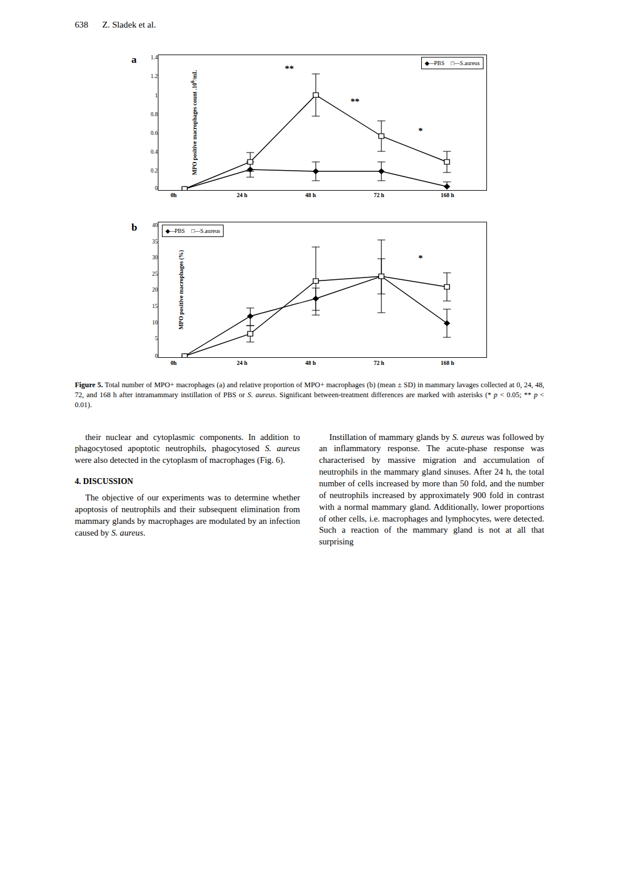638 Z. Sladek et al.
a MPO positive macrophages count .106/mL
1.4 1.2 1 0.8 0.6 0.4 0.2 0
◆—PBS □—S.aureus
** ** *
0h 24 h 48 h 72 h 168 h
b MPO positive macrophages (%)
40 35 30 25 20 15 10 5 0
◆—PBS □—S.aureus
*
0h 24 h 48 h 72 h 168 h
Figure 5. Total number of MPO+ macrophages (a) and relative proportion of MPO+ macrophages (b) (mean ± SD) in mammary lavages collected at 0, 24, 48, 72, and 168 h after intramammary instillation of PBS or S. aureus. Significant between-treatment differences are marked with asterisks (* p < 0.05; ** p < 0.01).
their nuclear and cytoplasmic components. In addition to phagocytosed apoptotic neutrophils, phagocytosed S. aureus were also detected in the cytoplasm of macrophages (Fig. 6).
4. DISCUSSION
The objective of our experiments was to determine whether apoptosis of neutrophils and their subsequent elimination from mammary glands by macrophages are modulated by an infection caused by S. aureus.
Instillation of mammary glands by S. aureus was followed by an inflammatory response. The acute-phase response was characterised by massive migration and accumulation of neutrophils in the mammary gland sinuses. After 24 h, the total number of cells increased by more than 50 fold, and the number of neutrophils increased by approximately 900 fold in contrast with a normal mammary gland. Additionally, lower proportions of other cells, i.e. macrophages and lymphocytes, were detected. Such a reaction of the mammary gland is not at all that surprising